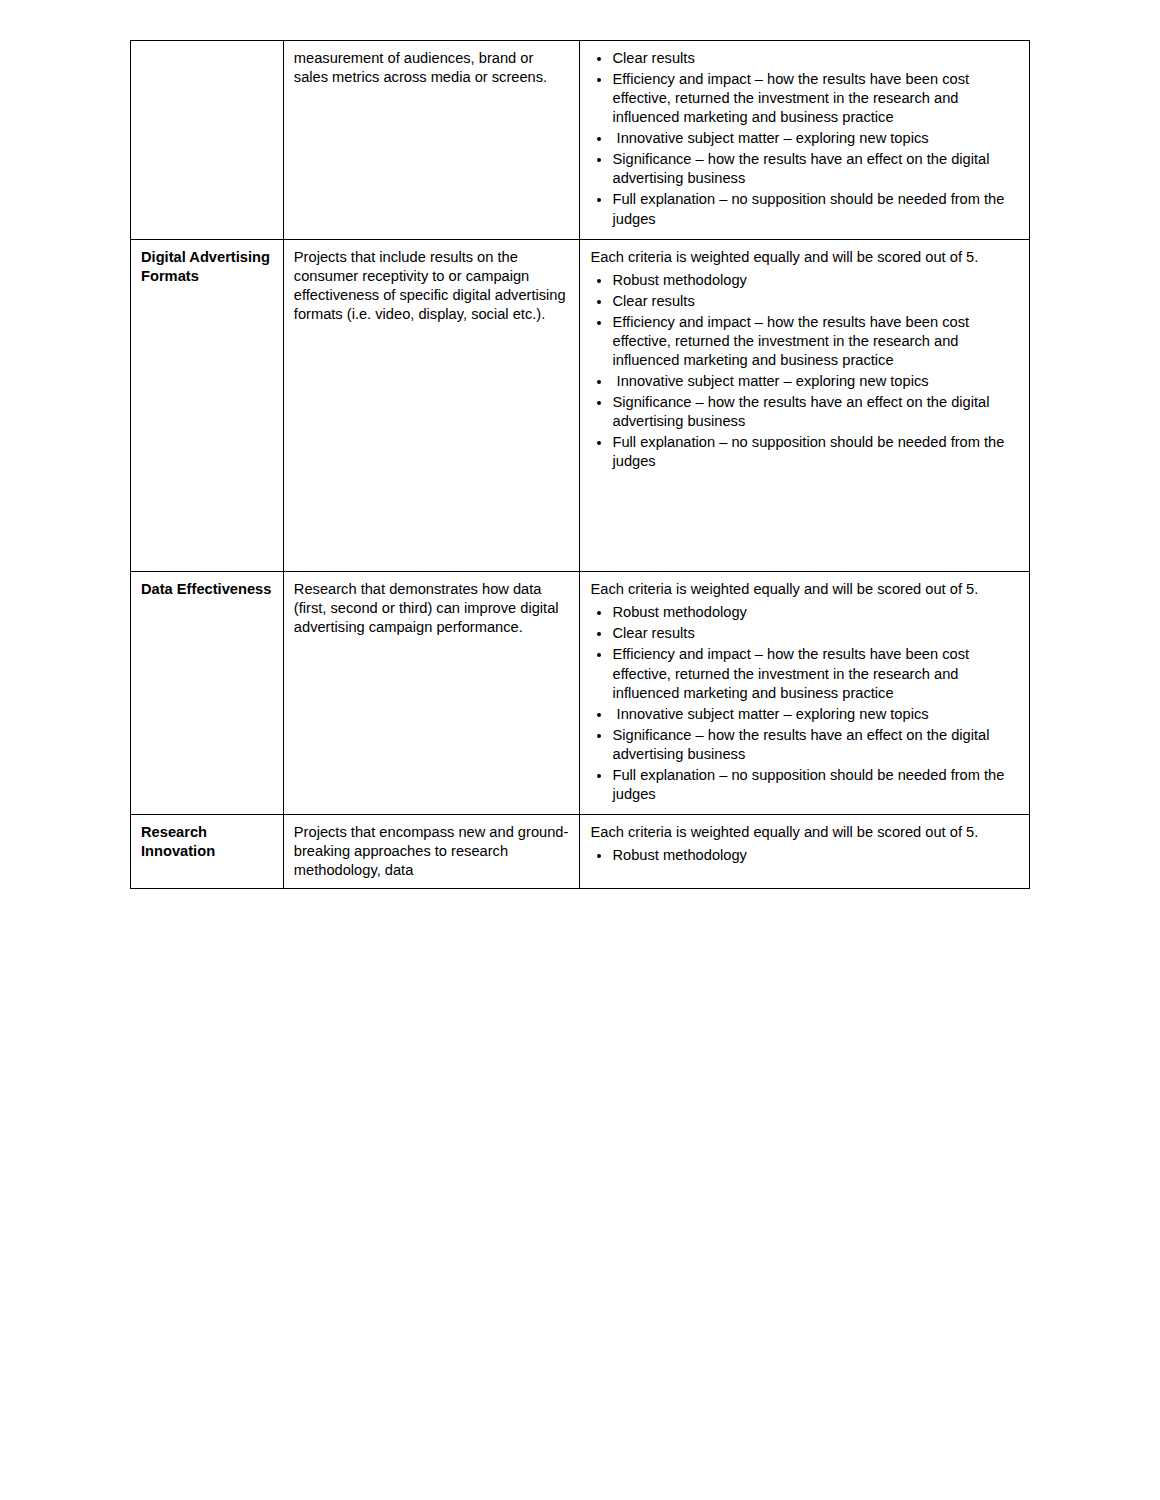| | measurement of audiences, brand or sales metrics across media or screens. | Clear results Efficiency and impact – how the results have been cost effective, returned the investment in the research and influenced marketing and business practice Innovative subject matter – exploring new topics Significance – how the results have an effect on the digital advertising business Full explanation – no supposition should be needed from the judges |
| Digital Advertising Formats | Projects that include results on the consumer receptivity to or campaign effectiveness of specific digital advertising formats (i.e. video, display, social etc.). | Each criteria is weighted equally and will be scored out of 5. Robust methodology Clear results Efficiency and impact – how the results have been cost effective, returned the investment in the research and influenced marketing and business practice Innovative subject matter – exploring new topics Significance – how the results have an effect on the digital advertising business Full explanation – no supposition should be needed from the judges |
| Data Effectiveness | Research that demonstrates how data (first, second or third) can improve digital advertising campaign performance. | Each criteria is weighted equally and will be scored out of 5. Robust methodology Clear results Efficiency and impact – how the results have been cost effective, returned the investment in the research and influenced marketing and business practice Innovative subject matter – exploring new topics Significance – how the results have an effect on the digital advertising business Full explanation – no supposition should be needed from the judges |
| Research Innovation | Projects that encompass new and ground-breaking approaches to research methodology, data | Each criteria is weighted equally and will be scored out of 5. Robust methodology |